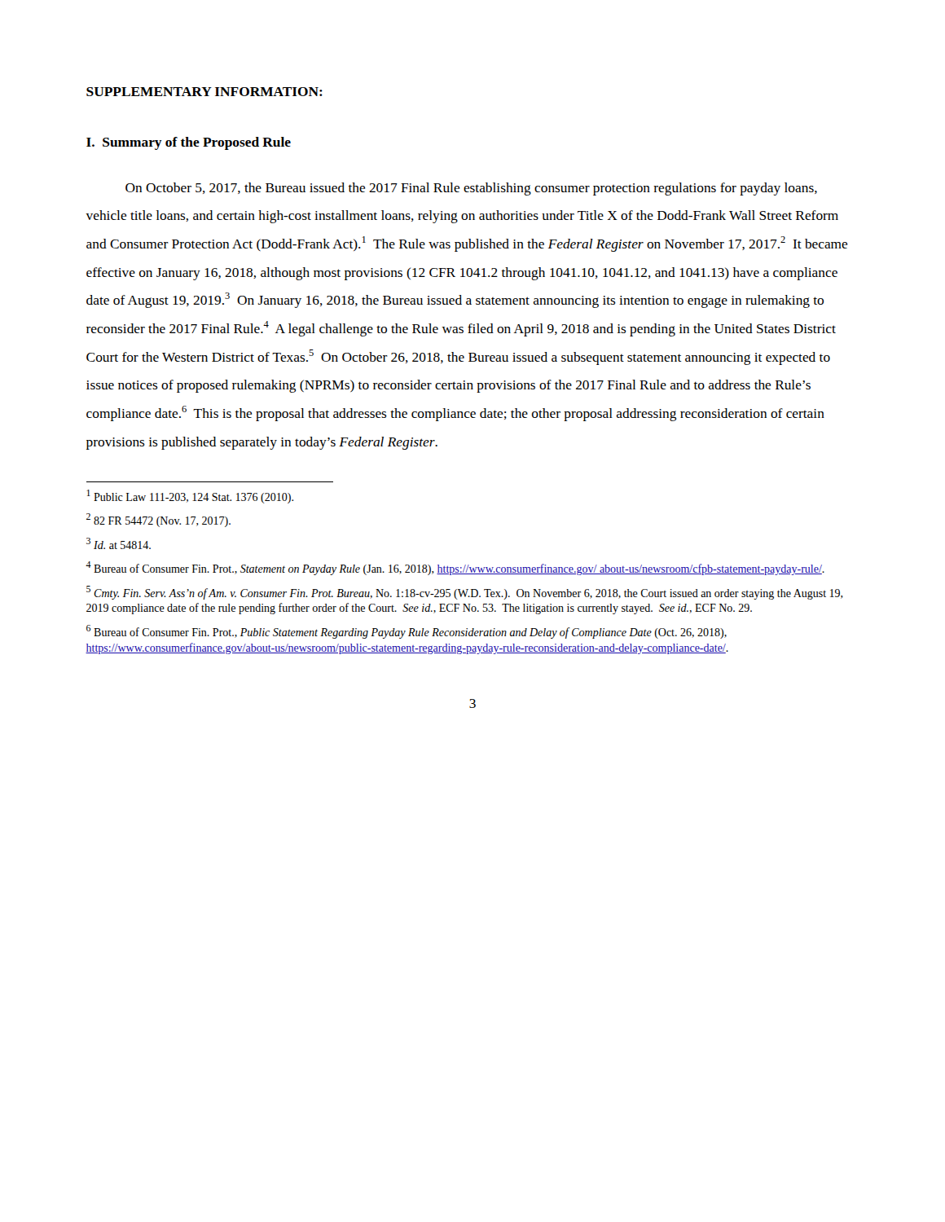SUPPLEMENTARY INFORMATION:
I. Summary of the Proposed Rule
On October 5, 2017, the Bureau issued the 2017 Final Rule establishing consumer protection regulations for payday loans, vehicle title loans, and certain high-cost installment loans, relying on authorities under Title X of the Dodd-Frank Wall Street Reform and Consumer Protection Act (Dodd-Frank Act).1 The Rule was published in the Federal Register on November 17, 2017.2 It became effective on January 16, 2018, although most provisions (12 CFR 1041.2 through 1041.10, 1041.12, and 1041.13) have a compliance date of August 19, 2019.3 On January 16, 2018, the Bureau issued a statement announcing its intention to engage in rulemaking to reconsider the 2017 Final Rule.4 A legal challenge to the Rule was filed on April 9, 2018 and is pending in the United States District Court for the Western District of Texas.5 On October 26, 2018, the Bureau issued a subsequent statement announcing it expected to issue notices of proposed rulemaking (NPRMs) to reconsider certain provisions of the 2017 Final Rule and to address the Rule’s compliance date.6 This is the proposal that addresses the compliance date; the other proposal addressing reconsideration of certain provisions is published separately in today’s Federal Register.
1 Public Law 111-203, 124 Stat. 1376 (2010).
2 82 FR 54472 (Nov. 17, 2017).
3 Id. at 54814.
4 Bureau of Consumer Fin. Prot., Statement on Payday Rule (Jan. 16, 2018), https://www.consumerfinance.gov/ about-us/newsroom/cfpb-statement-payday-rule/.
5 Cmty. Fin. Serv. Ass’n of Am. v. Consumer Fin. Prot. Bureau, No. 1:18-cv-295 (W.D. Tex.). On November 6, 2018, the Court issued an order staying the August 19, 2019 compliance date of the rule pending further order of the Court. See id., ECF No. 53. The litigation is currently stayed. See id., ECF No. 29.
6 Bureau of Consumer Fin. Prot., Public Statement Regarding Payday Rule Reconsideration and Delay of Compliance Date (Oct. 26, 2018), https://www.consumerfinance.gov/about-us/newsroom/public-statement-regarding-payday-rule-reconsideration-and-delay-compliance-date/.
3